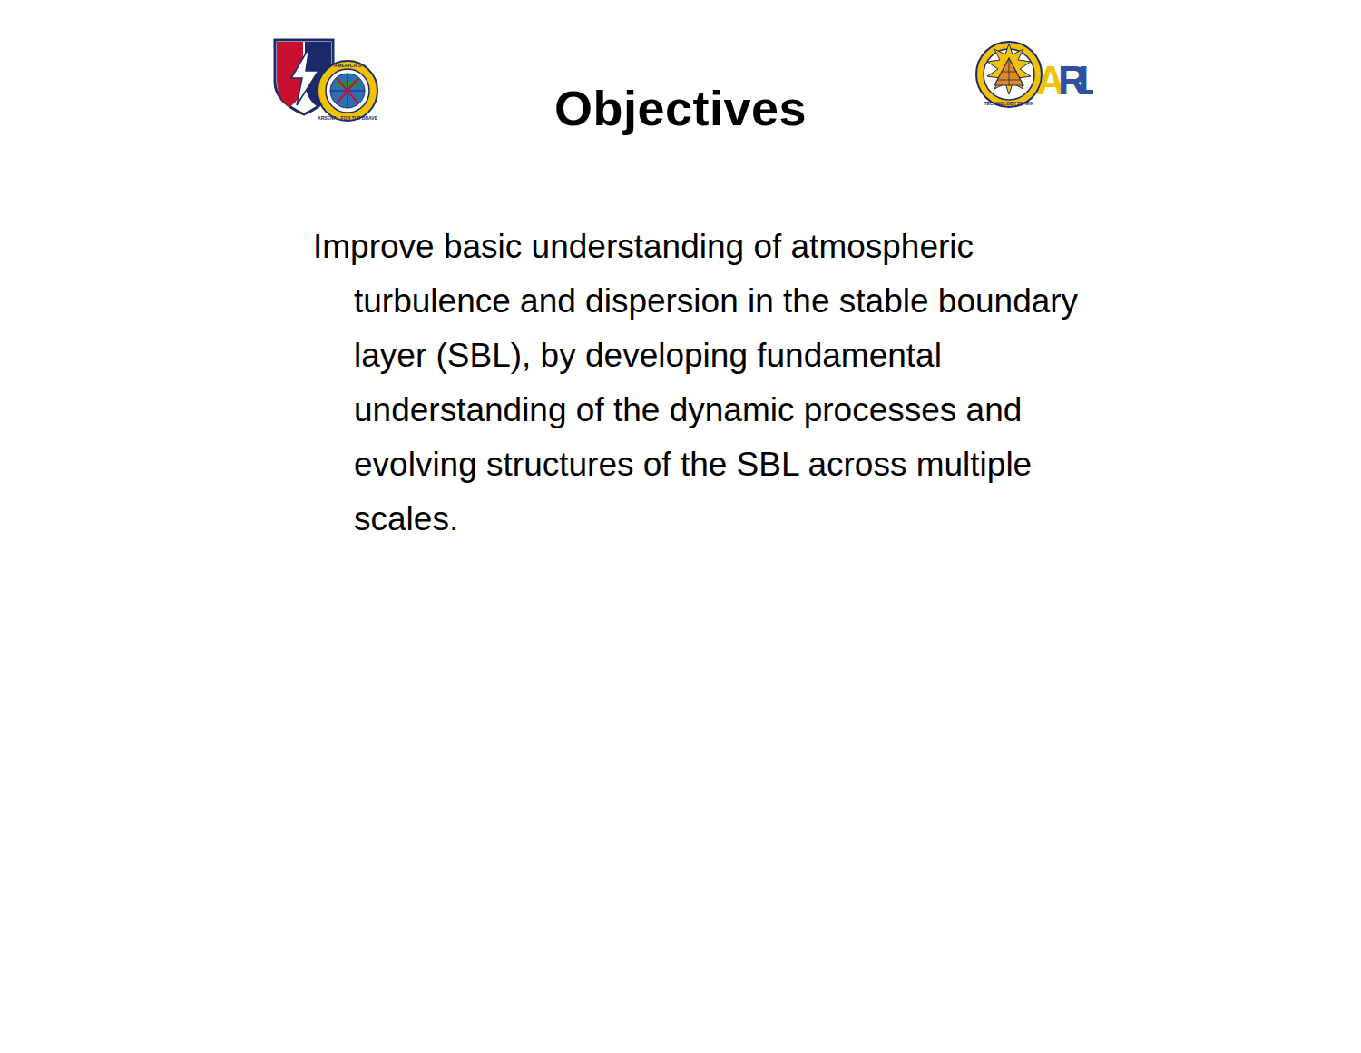AMERICA'S ARSENAL FOR THE BRAVE
TECHNOLOGY TO WIN A R L
Objectives
Improve basic understanding of atmospheric turbulence and dispersion in the stable boundary layer (SBL), by developing fundamental understanding of the dynamic processes and evolving structures of the SBL across multiple scales.